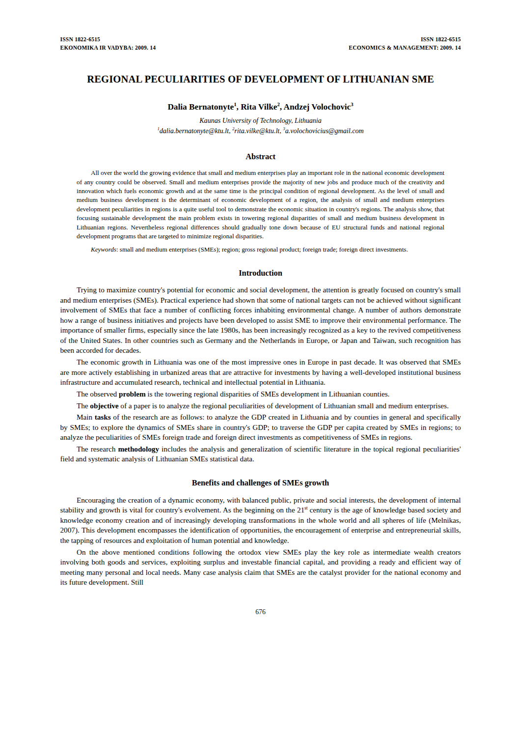ISSN 1822-6515
EKONOMIKA IR VADYBA: 2009. 14
ISSN 1822-6515
ECONOMICS & MANAGEMENT: 2009. 14
REGIONAL PECULIARITIES OF DEVELOPMENT OF LITHUANIAN SME
Dalia Bernatonyte1, Rita Vilke2, Andzej Volochovic3
Kaunas University of Technology, Lithuania
1dalia.bernatonyte@ktu.lt, 2rita.vilke@ktu.lt, 3a.volochovicius@gmail.com
Abstract
All over the world the growing evidence that small and medium enterprises play an important role in the national economic development of any country could be observed. Small and medium enterprises provide the majority of new jobs and produce much of the creativity and innovation which fuels economic growth and at the same time is the principal condition of regional development. As the level of small and medium business development is the determinant of economic development of a region, the analysis of small and medium enterprises development peculiarities in regions is a quite useful tool to demonstrate the economic situation in country's regions. The analysis show, that focusing sustainable development the main problem exists in towering regional disparities of small and medium business development in Lithuanian regions. Nevertheless regional differences should gradually tone down because of EU structural funds and national regional development programs that are targeted to minimize regional disparities.
Keywords: small and medium enterprises (SMEs); region; gross regional product; foreign trade; foreign direct investments.
Introduction
Trying to maximize country's potential for economic and social development, the attention is greatly focused on country's small and medium enterprises (SMEs). Practical experience had shown that some of national targets can not be achieved without significant involvement of SMEs that face a number of conflicting forces inhabiting environmental change. A number of authors demonstrate how a range of business initiatives and projects have been developed to assist SME to improve their environmental performance. The importance of smaller firms, especially since the late 1980s, has been increasingly recognized as a key to the revived competitiveness of the United States. In other countries such as Germany and the Netherlands in Europe, or Japan and Taiwan, such recognition has been accorded for decades.
The economic growth in Lithuania was one of the most impressive ones in Europe in past decade. It was observed that SMEs are more actively establishing in urbanized areas that are attractive for investments by having a well-developed institutional business infrastructure and accumulated research, technical and intellectual potential in Lithuania.
The observed problem is the towering regional disparities of SMEs development in Lithuanian counties.
The objective of a paper is to analyze the regional peculiarities of development of Lithuanian small and medium enterprises.
Main tasks of the research are as follows: to analyze the GDP created in Lithuania and by counties in general and specifically by SMEs; to explore the dynamics of SMEs share in country's GDP; to traverse the GDP per capita created by SMEs in regions; to analyze the peculiarities of SMEs foreign trade and foreign direct investments as competitiveness of SMEs in regions.
The research methodology includes the analysis and generalization of scientific literature in the topical regional peculiarities' field and systematic analysis of Lithuanian SMEs statistical data.
Benefits and challenges of SMEs growth
Encouraging the creation of a dynamic economy, with balanced public, private and social interests, the development of internal stability and growth is vital for country's evolvement. As the beginning on the 21st century is the age of knowledge based society and knowledge economy creation and of increasingly developing transformations in the whole world and all spheres of life (Melnikas, 2007). This development encompasses the identification of opportunities, the encouragement of enterprise and entrepreneurial skills, the tapping of resources and exploitation of human potential and knowledge.
On the above mentioned conditions following the ortodox view SMEs play the key role as intermediate wealth creators involving both goods and services, exploiting surplus and investable financial capital, and providing a ready and efficient way of meeting many personal and local needs. Many case analysis claim that SMEs are the catalyst provider for the national economy and its future development. Still
676